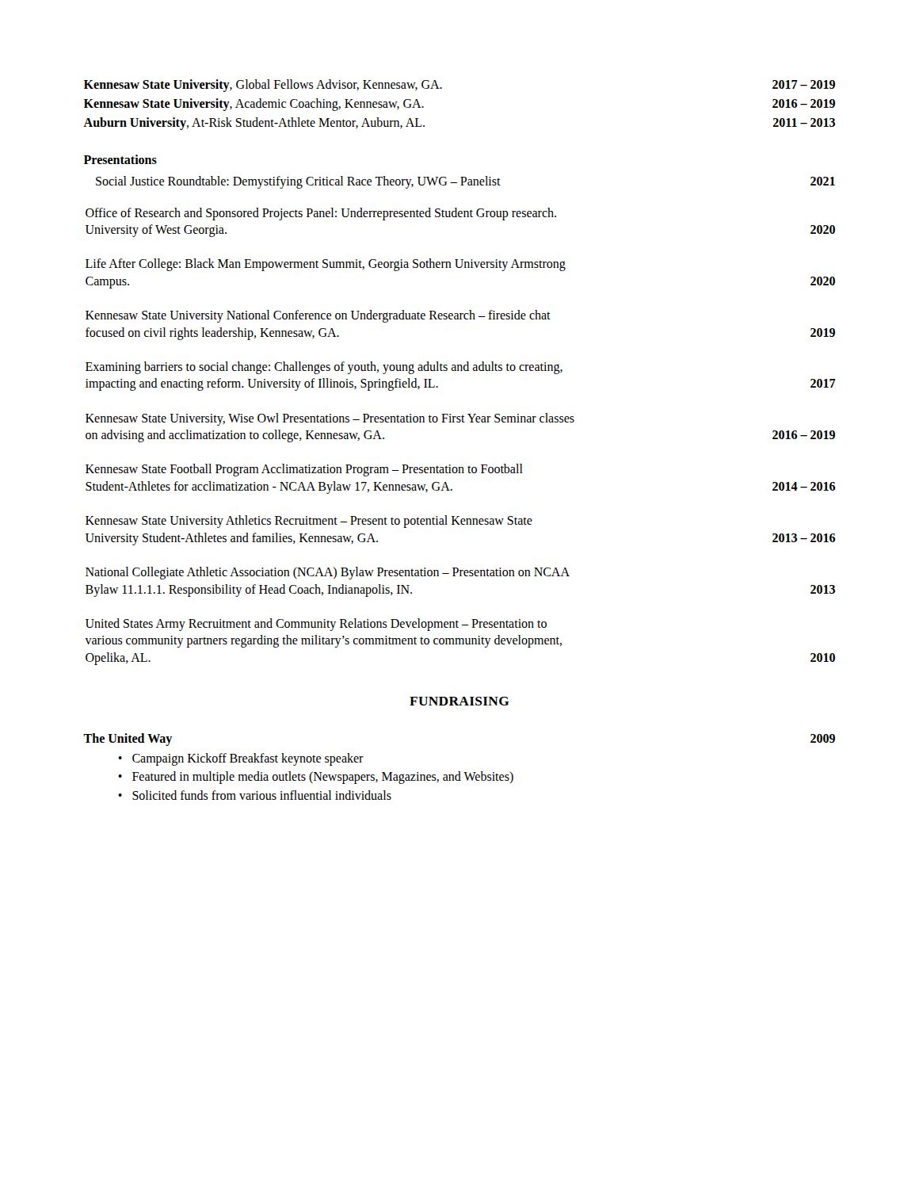Kennesaw State University, Global Fellows Advisor, Kennesaw, GA.
2017 – 2019
Kennesaw State University, Academic Coaching, Kennesaw, GA.
2016 – 2019
Auburn University, At-Risk Student-Athlete Mentor, Auburn, AL.
2011 – 2013
Presentations
Social Justice Roundtable: Demystifying Critical Race Theory, UWG – Panelist
2021
Office of Research and Sponsored Projects Panel: Underrepresented Student Group research.
University of West Georgia.
2020
Life After College: Black Man Empowerment Summit, Georgia Sothern University Armstrong
Campus.
2020
Kennesaw State University National Conference on Undergraduate Research – fireside chat
focused on civil rights leadership, Kennesaw, GA.
2019
Examining barriers to social change: Challenges of youth, young adults and adults to creating,
impacting and enacting reform. University of Illinois, Springfield, IL.
2017
Kennesaw State University, Wise Owl Presentations – Presentation to First Year Seminar classes
on advising and acclimatization to college, Kennesaw, GA.
2016 – 2019
Kennesaw State Football Program Acclimatization Program – Presentation to Football
Student-Athletes for acclimatization - NCAA Bylaw 17, Kennesaw, GA.
2014 – 2016
Kennesaw State University Athletics Recruitment – Present to potential Kennesaw State
University Student-Athletes and families, Kennesaw, GA.
2013 – 2016
National Collegiate Athletic Association (NCAA) Bylaw Presentation – Presentation on NCAA
Bylaw 11.1.1.1. Responsibility of Head Coach, Indianapolis, IN.
2013
United States Army Recruitment and Community Relations Development – Presentation to
various community partners regarding the military’s commitment to community development,
Opelika, AL.
2010
FUNDRAISING
The United Way
2009
Campaign Kickoff Breakfast keynote speaker
Featured in multiple media outlets (Newspapers, Magazines, and Websites)
Solicited funds from various influential individuals